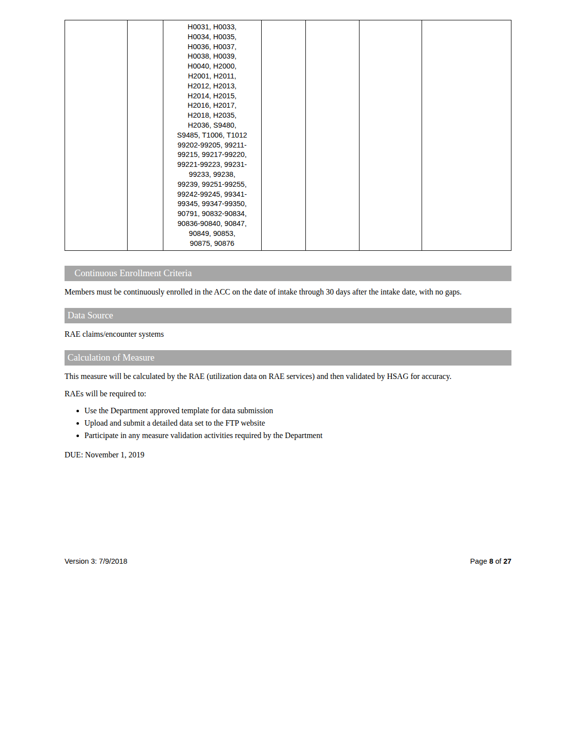| | | H0031, H0033, H0034, H0035, H0036, H0037, H0038, H0039, H0040, H2000, H2001, H2011, H2012, H2013, H2014, H2015, H2016, H2017, H2018, H2035, H2036, S9480, S9485, T1006, T1012 99202-99205, 99211- 99215, 99217-99220, 99221-99223, 99231- 99233, 99238, 99239, 99251-99255, 99242-99245, 99341- 99345, 99347-99350, 90791, 90832-90834, 90836-90840, 90847, 90849, 90853, 90875, 90876 | | | | |
Continuous Enrollment Criteria
Members must be continuously enrolled in the ACC on the date of intake through 30 days after the intake date, with no gaps.
Data Source
RAE claims/encounter systems
Calculation of Measure
This measure will be calculated by the RAE (utilization data on RAE services) and then validated by HSAG for accuracy.
RAEs will be required to:
Use the Department approved template for data submission
Upload and submit a detailed data set to the FTP website
Participate in any measure validation activities required by the Department
DUE: November 1, 2019
Version 3: 7/9/2018
Page 8 of 27